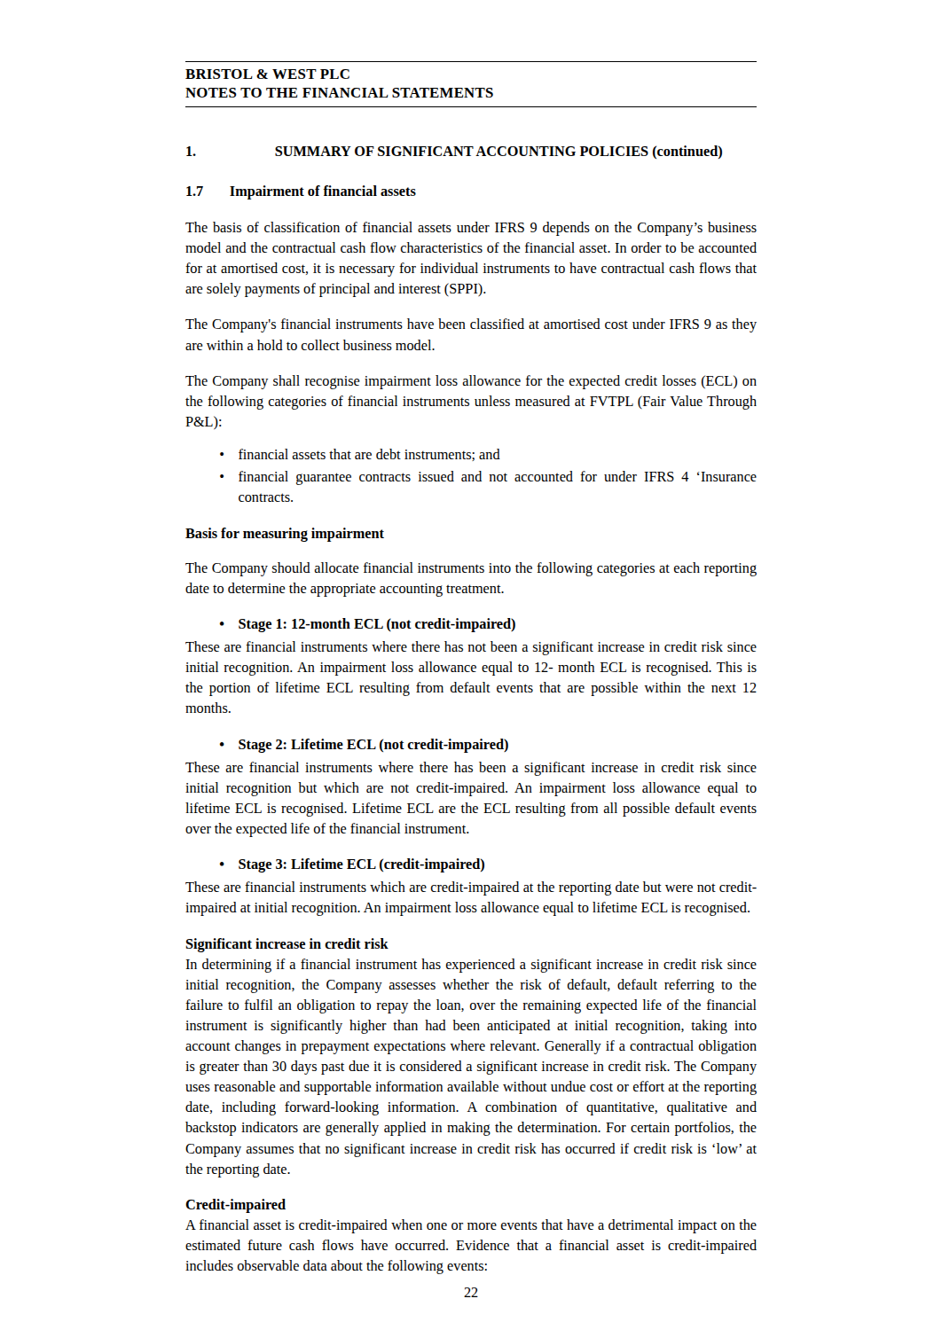BRISTOL & WEST PLC
NOTES TO THE FINANCIAL STATEMENTS
1. SUMMARY OF SIGNIFICANT ACCOUNTING POLICIES (continued)
1.7 Impairment of financial assets
The basis of classification of financial assets under IFRS 9 depends on the Company’s business model and the contractual cash flow characteristics of the financial asset. In order to be accounted for at amortised cost, it is necessary for individual instruments to have contractual cash flows that are solely payments of principal and interest (SPPI).
The Company's financial instruments have been classified at amortised cost under IFRS 9 as they are within a hold to collect business model.
The Company shall recognise impairment loss allowance for the expected credit losses (ECL) on the following categories of financial instruments unless measured at FVTPL (Fair Value Through P&L):
financial assets that are debt instruments; and
financial guarantee contracts issued and not accounted for under IFRS 4 ‘Insurance contracts.
Basis for measuring impairment
The Company should allocate financial instruments into the following categories at each reporting date to determine the appropriate accounting treatment.
Stage 1: 12-month ECL (not credit-impaired)
These are financial instruments where there has not been a significant increase in credit risk since initial recognition. An impairment loss allowance equal to 12- month ECL is recognised. This is the portion of lifetime ECL resulting from default events that are possible within the next 12 months.
Stage 2: Lifetime ECL (not credit-impaired)
These are financial instruments where there has been a significant increase in credit risk since initial recognition but which are not credit-impaired. An impairment loss allowance equal to lifetime ECL is recognised. Lifetime ECL are the ECL resulting from all possible default events over the expected life of the financial instrument.
Stage 3: Lifetime ECL (credit-impaired)
These are financial instruments which are credit-impaired at the reporting date but were not credit-impaired at initial recognition. An impairment loss allowance equal to lifetime ECL is recognised.
Significant increase in credit risk
In determining if a financial instrument has experienced a significant increase in credit risk since initial recognition, the Company assesses whether the risk of default, default referring to the failure to fulfil an obligation to repay the loan, over the remaining expected life of the financial instrument is significantly higher than had been anticipated at initial recognition, taking into account changes in prepayment expectations where relevant. Generally if a contractual obligation is greater than 30 days past due it is considered a significant increase in credit risk. The Company uses reasonable and supportable information available without undue cost or effort at the reporting date, including forward-looking information. A combination of quantitative, qualitative and backstop indicators are generally applied in making the determination. For certain portfolios, the Company assumes that no significant increase in credit risk has occurred if credit risk is ‘low’ at the reporting date.
Credit-impaired
A financial asset is credit-impaired when one or more events that have a detrimental impact on the estimated future cash flows have occurred. Evidence that a financial asset is credit-impaired includes observable data about the following events:
22